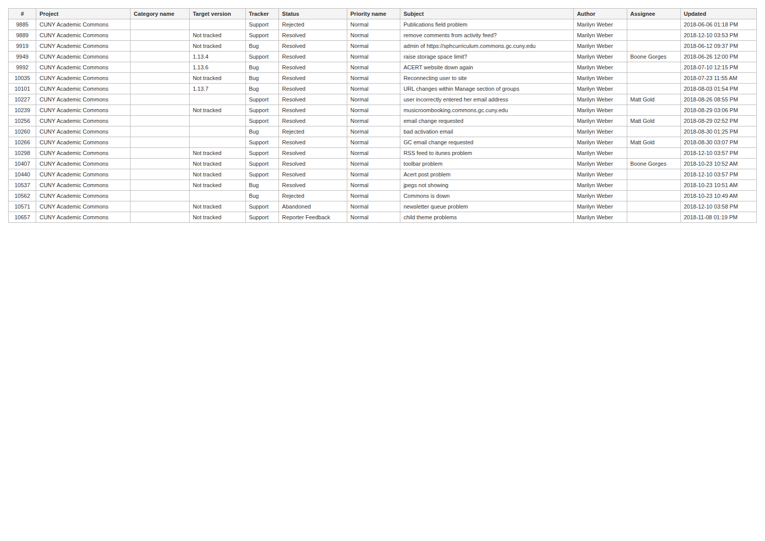| # | Project | Category name | Target version | Tracker | Status | Priority name | Subject | Author | Assignee | Updated |
| --- | --- | --- | --- | --- | --- | --- | --- | --- | --- | --- |
| 9885 | CUNY Academic Commons | | | Support | Rejected | Normal | Publications field problem | Marilyn Weber | | 2018-06-06 01:18 PM |
| 9889 | CUNY Academic Commons | | Not tracked | Support | Resolved | Normal | remove comments from activity feed? | Marilyn Weber | | 2018-12-10 03:53 PM |
| 9919 | CUNY Academic Commons | | Not tracked | Bug | Resolved | Normal | admin of https://sphcurriculum.commons.gc.cuny.edu | Marilyn Weber | | 2018-06-12 09:37 PM |
| 9949 | CUNY Academic Commons | | 1.13.4 | Support | Resolved | Normal | raise storage space limit? | Marilyn Weber | Boone Gorges | 2018-06-26 12:00 PM |
| 9992 | CUNY Academic Commons | | 1.13.6 | Bug | Resolved | Normal | ACERT website down again | Marilyn Weber | | 2018-07-10 12:15 PM |
| 10035 | CUNY Academic Commons | | Not tracked | Bug | Resolved | Normal | Reconnecting user to site | Marilyn Weber | | 2018-07-23 11:55 AM |
| 10101 | CUNY Academic Commons | | 1.13.7 | Bug | Resolved | Normal | URL changes within Manage section of groups | Marilyn Weber | | 2018-08-03 01:54 PM |
| 10227 | CUNY Academic Commons | | | Support | Resolved | Normal | user incorrectly entered her email address | Marilyn Weber | Matt Gold | 2018-08-26 08:55 PM |
| 10239 | CUNY Academic Commons | | Not tracked | Support | Resolved | Normal | musicroombooking.commons.gc.cuny.edu | Marilyn Weber | | 2018-08-29 03:06 PM |
| 10256 | CUNY Academic Commons | | | Support | Resolved | Normal | email change requested | Marilyn Weber | Matt Gold | 2018-08-29 02:52 PM |
| 10260 | CUNY Academic Commons | | | Bug | Rejected | Normal | bad activation email | Marilyn Weber | | 2018-08-30 01:25 PM |
| 10266 | CUNY Academic Commons | | | Support | Resolved | Normal | GC email change requested | Marilyn Weber | Matt Gold | 2018-08-30 03:07 PM |
| 10298 | CUNY Academic Commons | | Not tracked | Support | Resolved | Normal | RSS feed to itunes problem | Marilyn Weber | | 2018-12-10 03:57 PM |
| 10407 | CUNY Academic Commons | | Not tracked | Support | Resolved | Normal | toolbar problem | Marilyn Weber | Boone Gorges | 2018-10-23 10:52 AM |
| 10440 | CUNY Academic Commons | | Not tracked | Support | Resolved | Normal | Acert post problem | Marilyn Weber | | 2018-12-10 03:57 PM |
| 10537 | CUNY Academic Commons | | Not tracked | Bug | Resolved | Normal | jpegs not showing | Marilyn Weber | | 2018-10-23 10:51 AM |
| 10562 | CUNY Academic Commons | | | Bug | Rejected | Normal | Commons is down | Marilyn Weber | | 2018-10-23 10:49 AM |
| 10571 | CUNY Academic Commons | | Not tracked | Support | Abandoned | Normal | newsletter queue problem | Marilyn Weber | | 2018-12-10 03:58 PM |
| 10657 | CUNY Academic Commons | | Not tracked | Support | Reporter Feedback | Normal | child theme problems | Marilyn Weber | | 2018-11-08 01:19 PM |